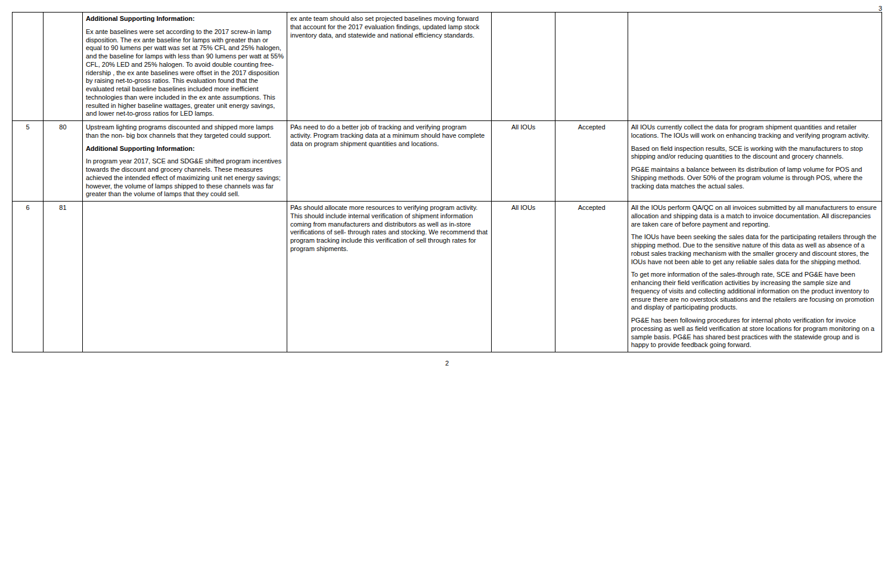3
| | | Additional Supporting Information: Ex ante baselines were set according to the 2017 screw-in lamp disposition. The ex ante baseline for lamps with greater than or equal to 90 lumens per watt was set at 75% CFL and 25% halogen, and the baseline for lamps with less than 90 lumens per watt at 55% CFL, 20% LED and 25% halogen. To avoid double counting free-ridership , the ex ante baselines were offset in the 2017 disposition by raising net-to-gross ratios. This evaluation found that the evaluated retail baseline baselines included more inefficient technologies than were included in the ex ante assumptions. This resulted in higher baseline wattages, greater unit energy savings, and lower net-to-gross ratios for LED lamps. | ex ante team should also set projected baselines moving forward that account for the 2017 evaluation findings, updated lamp stock inventory data, and statewide and national efficiency standards. | | | |
| 5 | 80 | Upstream lighting programs discounted and shipped more lamps than the non- big box channels that they targeted could support. Additional Supporting Information: In program year 2017, SCE and SDG&E shifted program incentives towards the discount and grocery channels. These measures achieved the intended effect of maximizing unit net energy savings; however, the volume of lamps shipped to these channels was far greater than the volume of lamps that they could sell. | PAs need to do a better job of tracking and verifying program activity. Program tracking data at a minimum should have complete data on program shipment quantities and locations. | All IOUs | Accepted | All IOUs currently collect the data for program shipment quantities and retailer locations. The IOUs will work on enhancing tracking and verifying program activity. Based on field inspection results, SCE is working with the manufacturers to stop shipping and/or reducing quantities to the discount and grocery channels. PG&E maintains a balance between its distribution of lamp volume for POS and Shipping methods. Over 50% of the program volume is through POS, where the tracking data matches the actual sales. |
| 6 | 81 | | PAs should allocate more resources to verifying program activity. This should include internal verification of shipment information coming from manufacturers and distributors as well as in-store verifications of sell- through rates and stocking. We recommend that program tracking include this verification of sell through rates for program shipments. | All IOUs | Accepted | All the IOUs perform QA/QC on all invoices submitted by all manufacturers to ensure allocation and shipping data is a match to invoice documentation. All discrepancies are taken care of before payment and reporting. The IOUs have been seeking the sales data for the participating retailers through the shipping method. Due to the sensitive nature of this data as well as absence of a robust sales tracking mechanism with the smaller grocery and discount stores, the IOUs have not been able to get any reliable sales data for the shipping method. To get more information of the sales-through rate, SCE and PG&E have been enhancing their field verification activities by increasing the sample size and frequency of visits and collecting additional information on the product inventory to ensure there are no overstock situations and the retailers are focusing on promotion and display of participating products. PG&E has been following procedures for internal photo verification for invoice processing as well as field verification at store locations for program monitoring on a sample basis. PG&E has shared best practices with the statewide group and is happy to provide feedback going forward. |
2